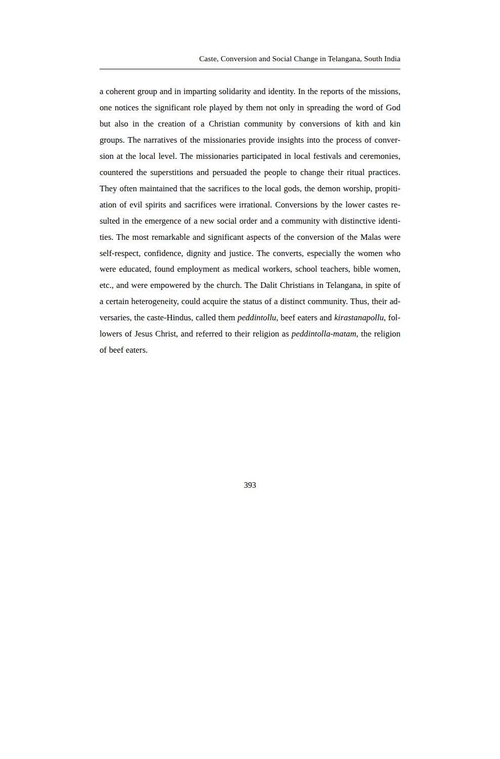Caste, Conversion and Social Change in Telangana, South India
a coherent group and in imparting solidarity and identity. In the reports of the missions, one notices the significant role played by them not only in spreading the word of God but also in the creation of a Christian community by conversions of kith and kin groups. The narratives of the missionaries provide insights into the process of conversion at the local level. The missionaries participated in local festivals and ceremonies, countered the superstitions and persuaded the people to change their ritual practices. They often maintained that the sacrifices to the local gods, the demon worship, propitiation of evil spirits and sacrifices were irrational. Conversions by the lower castes resulted in the emergence of a new social order and a community with distinctive identities. The most remarkable and significant aspects of the conversion of the Malas were self-respect, confidence, dignity and justice. The converts, especially the women who were educated, found employment as medical workers, school teachers, bible women, etc., and were empowered by the church. The Dalit Christians in Telangana, in spite of a certain heterogeneity, could acquire the status of a distinct community. Thus, their adversaries, the caste-Hindus, called them peddintollu, beef eaters and kirastanapollu, followers of Jesus Christ, and referred to their religion as peddintolla-matam, the religion of beef eaters.
393